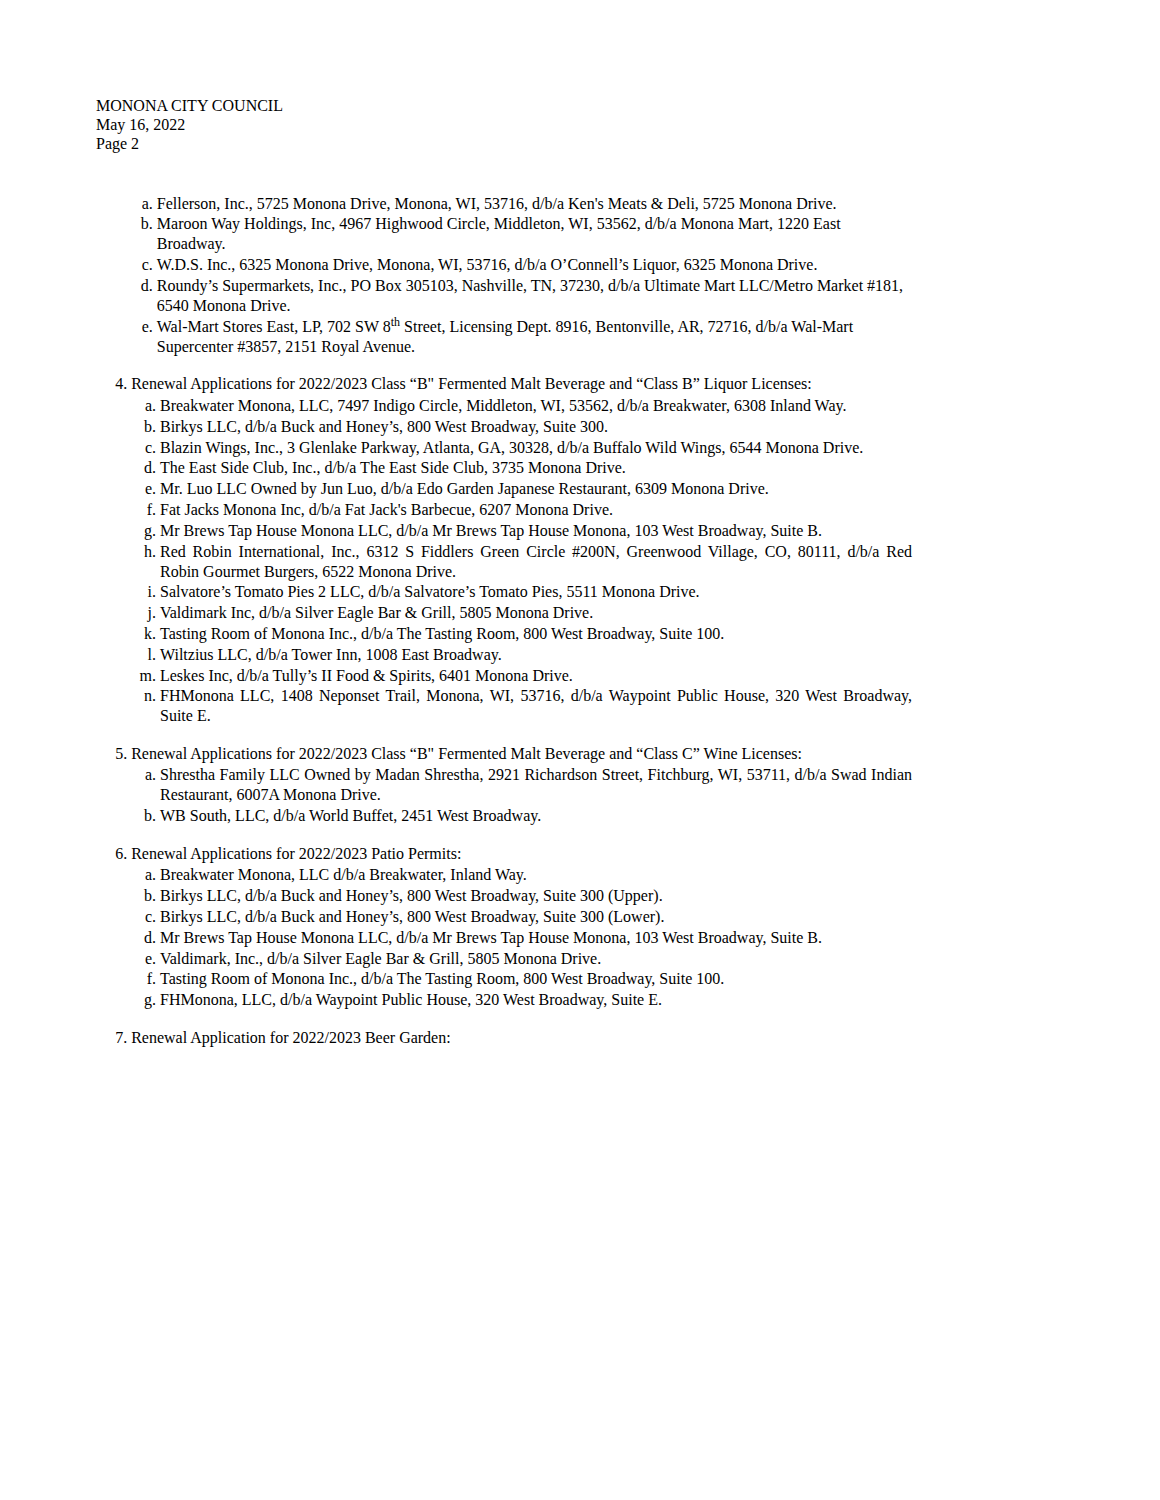MONONA CITY COUNCIL
May 16, 2022
Page 2
Fellerson, Inc., 5725 Monona Drive, Monona, WI, 53716, d/b/a Ken's Meats & Deli, 5725 Monona Drive.
Maroon Way Holdings, Inc, 4967 Highwood Circle, Middleton, WI, 53562, d/b/a Monona Mart, 1220 East Broadway.
W.D.S. Inc., 6325 Monona Drive, Monona, WI, 53716, d/b/a O’Connell’s Liquor, 6325 Monona Drive.
Roundy’s Supermarkets, Inc., PO Box 305103, Nashville, TN, 37230, d/b/a Ultimate Mart LLC/Metro Market #181, 6540 Monona Drive.
Wal-Mart Stores East, LP, 702 SW 8th Street, Licensing Dept. 8916, Bentonville, AR, 72716, d/b/a Wal-Mart Supercenter #3857, 2151 Royal Avenue.
Renewal Applications for 2022/2023 Class “B" Fermented Malt Beverage and “Class B” Liquor Licenses:
Breakwater Monona, LLC, 7497 Indigo Circle, Middleton, WI, 53562, d/b/a Breakwater, 6308 Inland Way.
Birkys LLC, d/b/a Buck and Honey’s, 800 West Broadway, Suite 300.
Blazin Wings, Inc., 3 Glenlake Parkway, Atlanta, GA, 30328, d/b/a Buffalo Wild Wings, 6544 Monona Drive.
The East Side Club, Inc., d/b/a The East Side Club, 3735 Monona Drive.
Mr. Luo LLC Owned by Jun Luo, d/b/a Edo Garden Japanese Restaurant, 6309 Monona Drive.
Fat Jacks Monona Inc, d/b/a Fat Jack's Barbecue, 6207 Monona Drive.
Mr Brews Tap House Monona LLC, d/b/a Mr Brews Tap House Monona, 103 West Broadway, Suite B.
Red Robin International, Inc., 6312 S Fiddlers Green Circle #200N, Greenwood Village, CO, 80111, d/b/a Red Robin Gourmet Burgers, 6522 Monona Drive.
Salvatore’s Tomato Pies 2 LLC, d/b/a Salvatore’s Tomato Pies, 5511 Monona Drive.
Valdimark Inc, d/b/a Silver Eagle Bar & Grill, 5805 Monona Drive.
Tasting Room of Monona Inc., d/b/a The Tasting Room, 800 West Broadway, Suite 100.
Wiltzius LLC, d/b/a Tower Inn, 1008 East Broadway.
Leskes Inc, d/b/a Tully’s II Food & Spirits, 6401 Monona Drive.
FHMonona LLC, 1408 Neponset Trail, Monona, WI, 53716, d/b/a Waypoint Public House, 320 West Broadway, Suite E.
Renewal Applications for 2022/2023 Class “B" Fermented Malt Beverage and “Class C” Wine Licenses:
Shrestha Family LLC Owned by Madan Shrestha, 2921 Richardson Street, Fitchburg, WI, 53711, d/b/a Swad Indian Restaurant, 6007A Monona Drive.
WB South, LLC, d/b/a World Buffet, 2451 West Broadway.
Renewal Applications for 2022/2023 Patio Permits:
Breakwater Monona, LLC d/b/a Breakwater, Inland Way.
Birkys LLC, d/b/a Buck and Honey’s, 800 West Broadway, Suite 300 (Upper).
Birkys LLC, d/b/a Buck and Honey’s, 800 West Broadway, Suite 300 (Lower).
Mr Brews Tap House Monona LLC, d/b/a Mr Brews Tap House Monona, 103 West Broadway, Suite B.
Valdimark, Inc., d/b/a Silver Eagle Bar & Grill, 5805 Monona Drive.
Tasting Room of Monona Inc., d/b/a The Tasting Room, 800 West Broadway, Suite 100.
FHMonona, LLC, d/b/a Waypoint Public House, 320 West Broadway, Suite E.
Renewal Application for 2022/2023 Beer Garden: